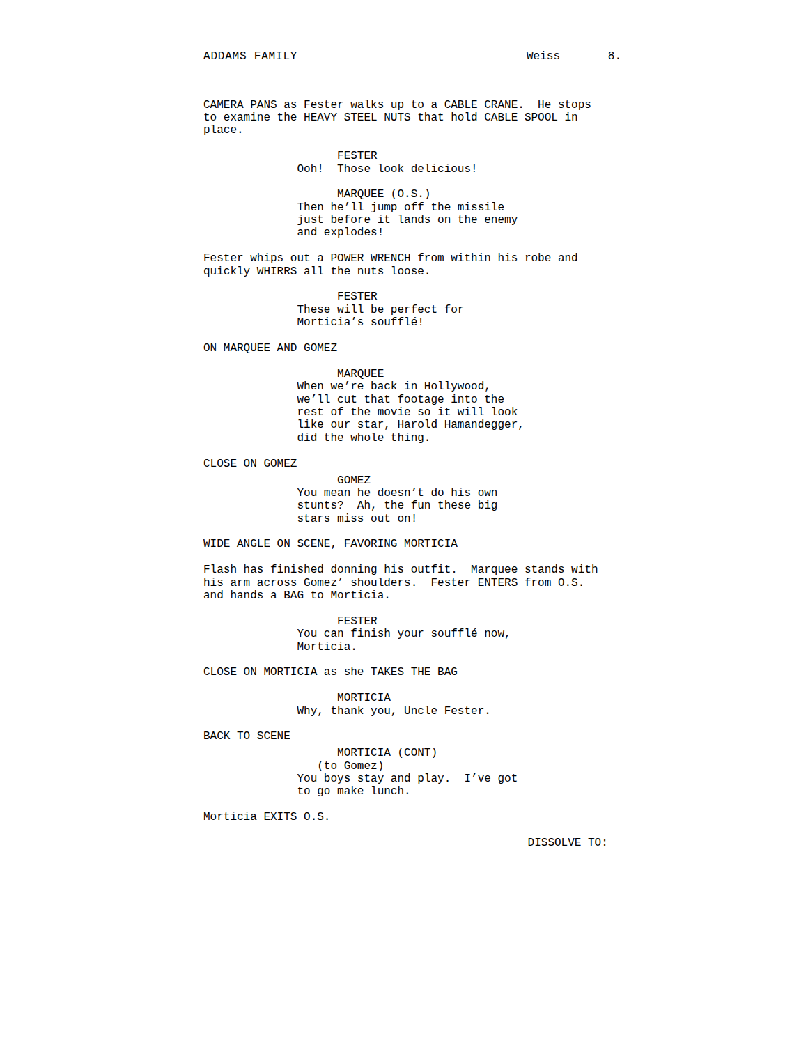ADDAMS FAMILY Weiss 8.
CAMERA PANS as Fester walks up to a CABLE CRANE. He stops to examine the HEAVY STEEL NUTS that hold CABLE SPOOL in place.
FESTER
Ooh! Those look delicious!
MARQUEE (O.S.)
Then he’ll jump off the missile just before it lands on the enemy and explodes!
Fester whips out a POWER WRENCH from within his robe and quickly WHIRRS all the nuts loose.
FESTER
These will be perfect for Morticia’s soufflé!
ON MARQUEE AND GOMEZ
MARQUEE
When we’re back in Hollywood, we’ll cut that footage into the rest of the movie so it will look like our star, Harold Hamandegger, did the whole thing.
CLOSE ON GOMEZ
GOMEZ
You mean he doesn’t do his own stunts? Ah, the fun these big stars miss out on!
WIDE ANGLE ON SCENE, FAVORING MORTICIA
Flash has finished donning his outfit. Marquee stands with his arm across Gomez’ shoulders. Fester ENTERS from O.S. and hands a BAG to Morticia.
FESTER
You can finish your soufflé now, Morticia.
CLOSE ON MORTICIA as she TAKES THE BAG
MORTICIA
Why, thank you, Uncle Fester.
BACK TO SCENE
MORTICIA (CONT)
(to Gomez)
You boys stay and play. I’ve got to go make lunch.
Morticia EXITS O.S.
DISSOLVE TO: